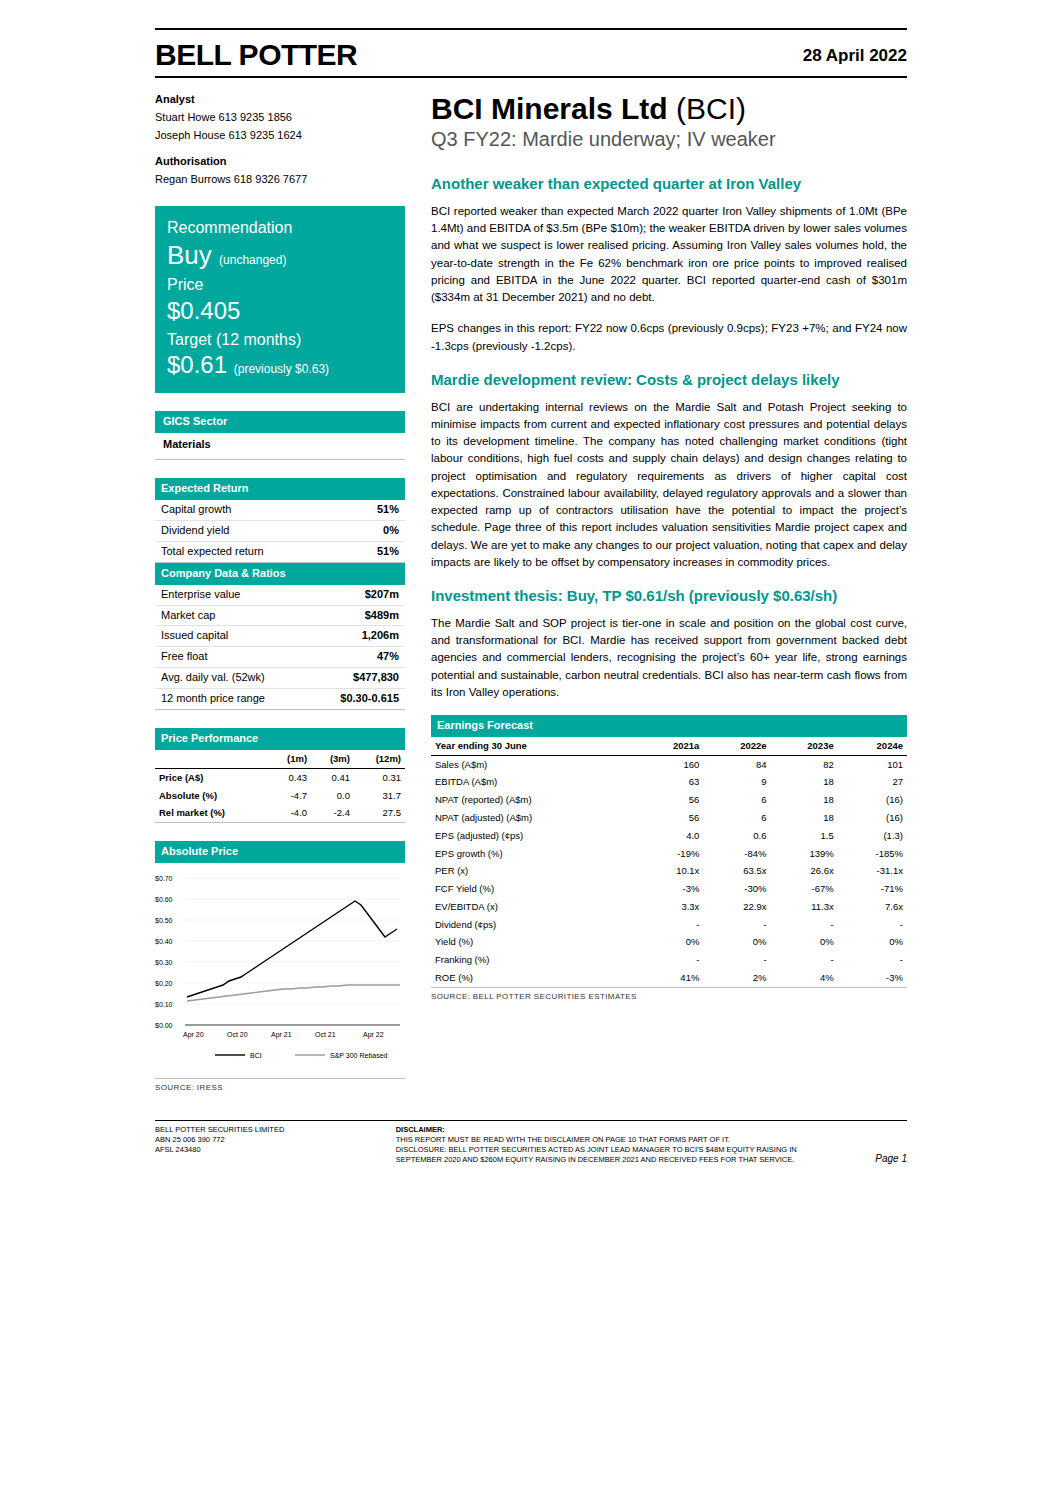BELL POTTER
28 April 2022
Analyst
Stuart Howe 613 9235 1856
Joseph House 613 9235 1624
Authorisation
Regan Burrows 618 9326 7677
Recommendation
Buy (unchanged)
Price
$0.405
Target (12 months)
$0.61 (previously $0.63)
GICS Sector
Materials
| Expected Return |
| --- |
| Capital growth | 51% |
| Dividend yield | 0% |
| Total expected return | 51% |
| Company Data & Ratios |
| Enterprise value | $207m |
| Market cap | $489m |
| Issued capital | 1,206m |
| Free float | 47% |
| Avg. daily val. (52wk) | $477,830 |
| 12 month price range | $0.30-0.615 |
Price Performance
| | (1m) | (3m) | (12m) |
| --- | --- | --- | --- |
| Price (A$) | 0.43 | 0.41 | 0.31 |
| Absolute (%) | -4.7 | 0.0 | 31.7 |
| Rel market (%) | -4.0 | -2.4 | 27.5 |
Absolute Price
$0.70 $0.60 $0.50 $0.40 $0.30 $0.20 $0.10 $0.00 Apr 20 Oct 20 Apr 21 Oct 21 Apr 22 BCI S&P 300 Rebased
SOURCE: IRESS
BCI Minerals Ltd (BCI)
Q3 FY22: Mardie underway; IV weaker
Another weaker than expected quarter at Iron Valley
BCI reported weaker than expected March 2022 quarter Iron Valley shipments of 1.0Mt (BPe 1.4Mt) and EBITDA of $3.5m (BPe $10m); the weaker EBITDA driven by lower sales volumes and what we suspect is lower realised pricing. Assuming Iron Valley sales volumes hold, the year-to-date strength in the Fe 62% benchmark iron ore price points to improved realised pricing and EBITDA in the June 2022 quarter. BCI reported quarter-end cash of $301m ($334m at 31 December 2021) and no debt.
EPS changes in this report: FY22 now 0.6cps (previously 0.9cps); FY23 +7%; and FY24 now -1.3cps (previously -1.2cps).
Mardie development review: Costs & project delays likely
BCI are undertaking internal reviews on the Mardie Salt and Potash Project seeking to minimise impacts from current and expected inflationary cost pressures and potential delays to its development timeline. The company has noted challenging market conditions (tight labour conditions, high fuel costs and supply chain delays) and design changes relating to project optimisation and regulatory requirements as drivers of higher capital cost expectations. Constrained labour availability, delayed regulatory approvals and a slower than expected ramp up of contractors utilisation have the potential to impact the project’s schedule. Page three of this report includes valuation sensitivities Mardie project capex and delays. We are yet to make any changes to our project valuation, noting that capex and delay impacts are likely to be offset by compensatory increases in commodity prices.
Investment thesis: Buy, TP $0.61/sh (previously $0.63/sh)
The Mardie Salt and SOP project is tier-one in scale and position on the global cost curve, and transformational for BCI. Mardie has received support from government backed debt agencies and commercial lenders, recognising the project’s 60+ year life, strong earnings potential and sustainable, carbon neutral credentials. BCI also has near-term cash flows from its Iron Valley operations.
Earnings Forecast
| Year ending 30 June | 2021a | 2022e | 2023e | 2024e |
| --- | --- | --- | --- | --- |
| Sales (A$m) | 160 | 84 | 82 | 101 |
| EBITDA (A$m) | 63 | 9 | 18 | 27 |
| NPAT (reported) (A$m) | 56 | 6 | 18 | (16) |
| NPAT (adjusted) (A$m) | 56 | 6 | 18 | (16) |
| EPS (adjusted) (¢ps) | 4.0 | 0.6 | 1.5 | (1.3) |
| EPS growth (%) | -19% | -84% | 139% | -185% |
| PER (x) | 10.1x | 63.5x | 26.6x | -31.1x |
| FCF Yield (%) | -3% | -30% | -67% | -71% |
| EV/EBITDA (x) | 3.3x | 22.9x | 11.3x | 7.6x |
| Dividend (¢ps) | - | - | - | - |
| Yield (%) | 0% | 0% | 0% | 0% |
| Franking (%) | - | - | - | - |
| ROE (%) | 41% | 2% | 4% | -3% |
SOURCE: BELL POTTER SECURITIES ESTIMATES
BELL POTTER SECURITIES LIMITED
ABN 25 006 390 772
AFSL 243480
DISCLAIMER:
THIS REPORT MUST BE READ WITH THE DISCLAIMER ON PAGE 10 THAT FORMS PART OF IT.
DISCLOSURE: BELL POTTER SECURITIES ACTED AS JOINT LEAD MANAGER TO BCI'S $48M EQUITY RAISING IN SEPTEMBER 2020 AND $260M EQUITY RAISING IN DECEMBER 2021 AND RECEIVED FEES FOR THAT SERVICE.
Page 1